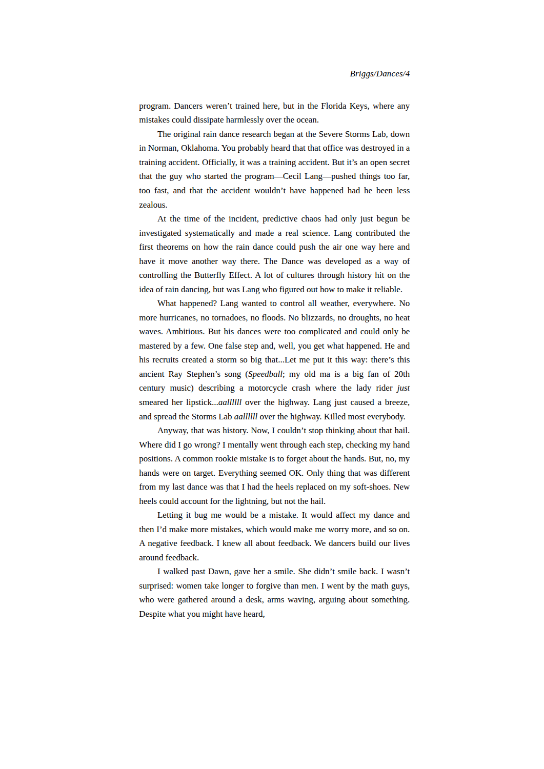Briggs/Dances/4
program. Dancers weren’t trained here, but in the Florida Keys, where any mistakes could dissipate harmlessly over the ocean.
The original rain dance research began at the Severe Storms Lab, down in Norman, Oklahoma. You probably heard that that office was destroyed in a training accident. Officially, it was a training accident. But it’s an open secret that the guy who started the program—Cecil Lang—pushed things too far, too fast, and that the accident wouldn’t have happened had he been less zealous.
At the time of the incident, predictive chaos had only just begun be investigated systematically and made a real science. Lang contributed the first theorems on how the rain dance could push the air one way here and have it move another way there. The Dance was developed as a way of controlling the Butterfly Effect. A lot of cultures through history hit on the idea of rain dancing, but was Lang who figured out how to make it reliable.
What happened? Lang wanted to control all weather, everywhere. No more hurricanes, no tornadoes, no floods. No blizzards, no droughts, no heat waves. Ambitious. But his dances were too complicated and could only be mastered by a few. One false step and, well, you get what happened. He and his recruits created a storm so big that...Let me put it this way: there’s this ancient Ray Stephen’s song (Speedball; my old ma is a big fan of 20th century music) describing a motorcycle crash where the lady rider just smeared her lipstick...aallllll over the highway. Lang just caused a breeze, and spread the Storms Lab aallllll over the highway. Killed most everybody.
Anyway, that was history. Now, I couldn’t stop thinking about that hail. Where did I go wrong? I mentally went through each step, checking my hand positions. A common rookie mistake is to forget about the hands. But, no, my hands were on target. Everything seemed OK. Only thing that was different from my last dance was that I had the heels replaced on my soft-shoes. New heels could account for the lightning, but not the hail.
Letting it bug me would be a mistake. It would affect my dance and then I’d make more mistakes, which would make me worry more, and so on. A negative feedback. I knew all about feedback. We dancers build our lives around feedback.
I walked past Dawn, gave her a smile. She didn’t smile back. I wasn’t surprised: women take longer to forgive than men. I went by the math guys, who were gathered around a desk, arms waving, arguing about something. Despite what you might have heard,